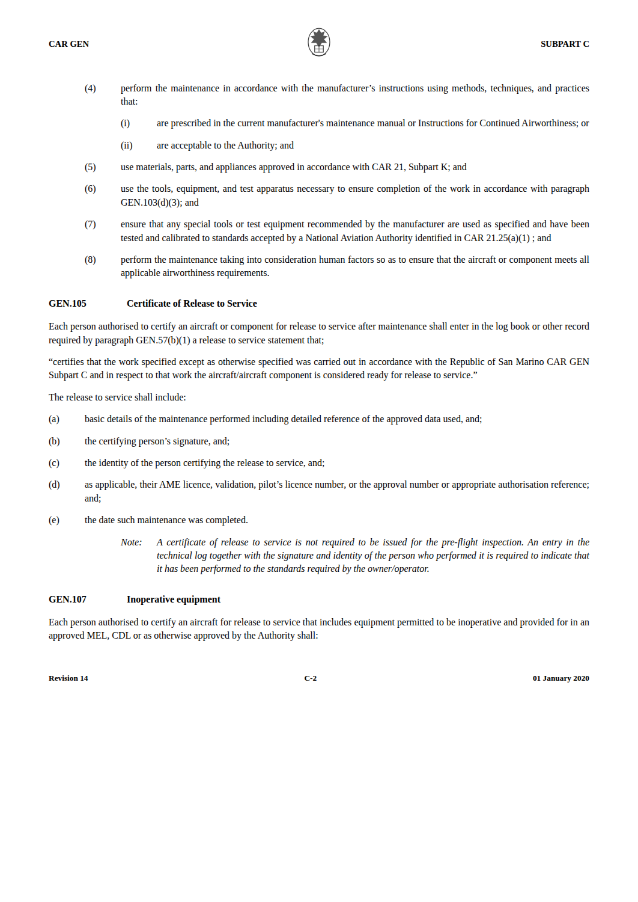CAR GEN
SUBPART C
(4)
perform the maintenance in accordance with the manufacturer’s instructions using methods, techniques, and practices that:
(i)
are prescribed in the current manufacturer's maintenance manual or Instructions for Continued Airworthiness; or
(ii)
are acceptable to the Authority; and
(5)
use materials, parts, and appliances approved in accordance with CAR 21, Subpart K; and
(6)
use the tools, equipment, and test apparatus necessary to ensure completion of the work in accordance with paragraph GEN.103(d)(3); and
(7)
ensure that any special tools or test equipment recommended by the manufacturer are used as specified and have been tested and calibrated to standards accepted by a National Aviation Authority identified in CAR 21.25(a)(1) ; and
(8)
perform the maintenance taking into consideration human factors so as to ensure that the aircraft or component meets all applicable airworthiness requirements.
GEN.105
Certificate of Release to Service
Each person authorised to certify an aircraft or component for release to service after maintenance shall enter in the log book or other record required by paragraph GEN.57(b)(1) a release to service statement that;
“certifies that the work specified except as otherwise specified was carried out in accordance with the Republic of San Marino CAR GEN Subpart C and in respect to that work the aircraft/aircraft component is considered ready for release to service.”
The release to service shall include:
(a)
basic details of the maintenance performed including detailed reference of the approved data used, and;
(b)
the certifying person’s signature, and;
(c)
the identity of the person certifying the release to service, and;
(d)
as applicable, their AME licence, validation, pilot’s licence number, or the approval number or appropriate authorisation reference; and;
(e)
the date such maintenance was completed.
Note:
A certificate of release to service is not required to be issued for the pre-flight inspection. An entry in the technical log together with the signature and identity of the person who performed it is required to indicate that it has been performed to the standards required by the owner/operator.
GEN.107
Inoperative equipment
Each person authorised to certify an aircraft for release to service that includes equipment permitted to be inoperative and provided for in an approved MEL, CDL or as otherwise approved by the Authority shall:
Revision 14
C-2
01 January 2020